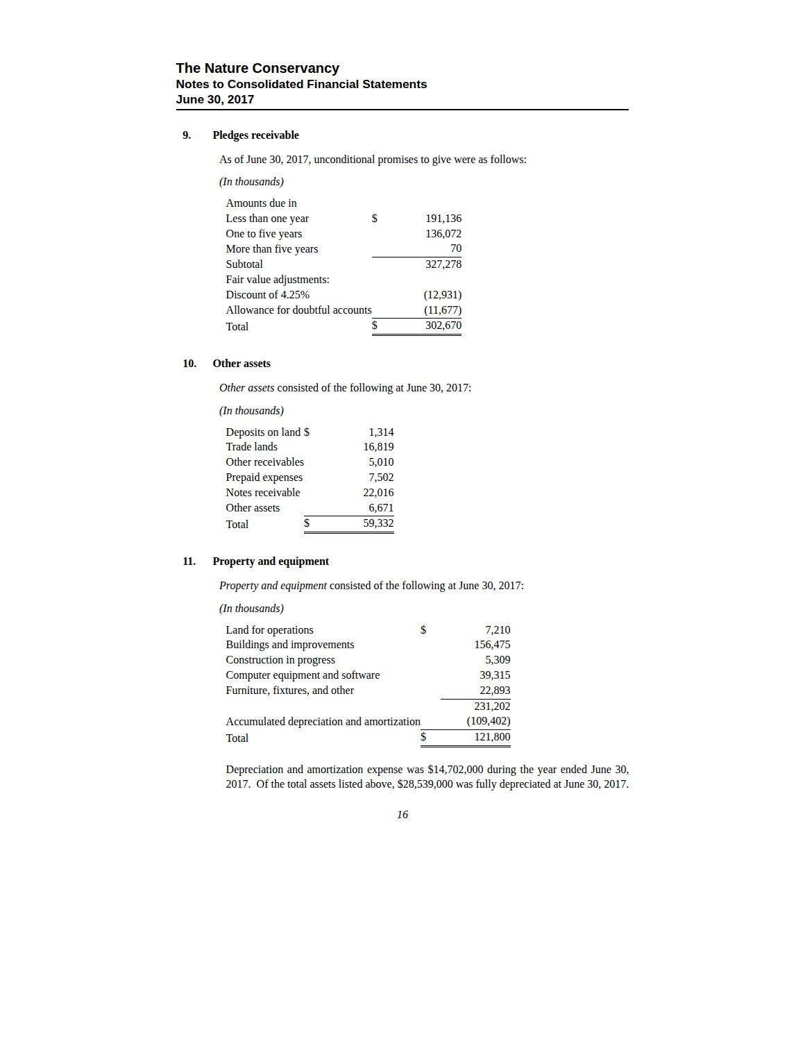The Nature Conservancy
Notes to Consolidated Financial Statements
June 30, 2017
9. Pledges receivable
As of June 30, 2017, unconditional promises to give were as follows:
(In thousands)
| Amounts due in | | |
| Less than one year | $ | 191,136 |
| One to five years | | 136,072 |
| More than five years | | 70 |
| Subtotal | | 327,278 |
| Fair value adjustments: | | |
| Discount of 4.25% | | (12,931) |
| Allowance for doubtful accounts | | (11,677) |
| Total | $ | 302,670 |
10. Other assets
Other assets consisted of the following at June 30, 2017:
(In thousands)
| Deposits on land | $ | 1,314 |
| Trade lands | | 16,819 |
| Other receivables | | 5,010 |
| Prepaid expenses | | 7,502 |
| Notes receivable | | 22,016 |
| Other assets | | 6,671 |
| Total | $ | 59,332 |
11. Property and equipment
Property and equipment consisted of the following at June 30, 2017:
(In thousands)
| Land for operations | $ | 7,210 |
| Buildings and improvements | | 156,475 |
| Construction in progress | | 5,309 |
| Computer equipment and software | | 39,315 |
| Furniture, fixtures, and other | | 22,893 |
| | | 231,202 |
| Accumulated depreciation and amortization | | (109,402) |
| Total | $ | 121,800 |
Depreciation and amortization expense was $14,702,000 during the year ended June 30, 2017. Of the total assets listed above, $28,539,000 was fully depreciated at June 30, 2017.
16